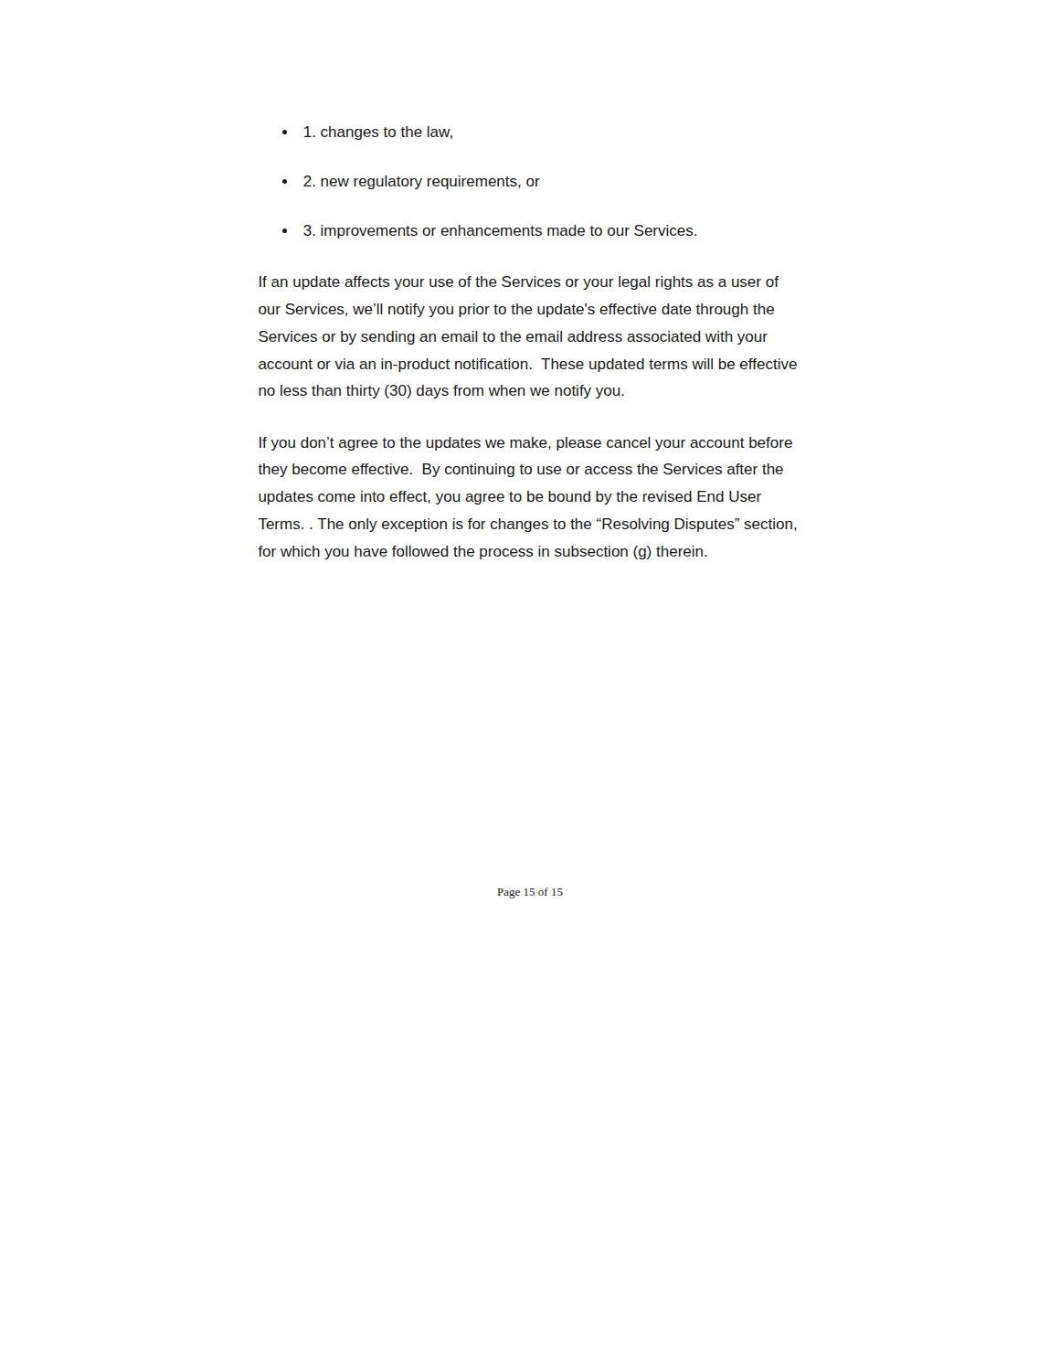1. changes to the law,
2. new regulatory requirements, or
3. improvements or enhancements made to our Services.
If an update affects your use of the Services or your legal rights as a user of our Services, we’ll notify you prior to the update's effective date through the Services or by sending an email to the email address associated with your account or via an in-product notification. These updated terms will be effective no less than thirty (30) days from when we notify you.
If you don’t agree to the updates we make, please cancel your account before they become effective. By continuing to use or access the Services after the updates come into effect, you agree to be bound by the revised End User Terms. . The only exception is for changes to the “Resolving Disputes” section, for which you have followed the process in subsection (g) therein.
Page 15 of 15